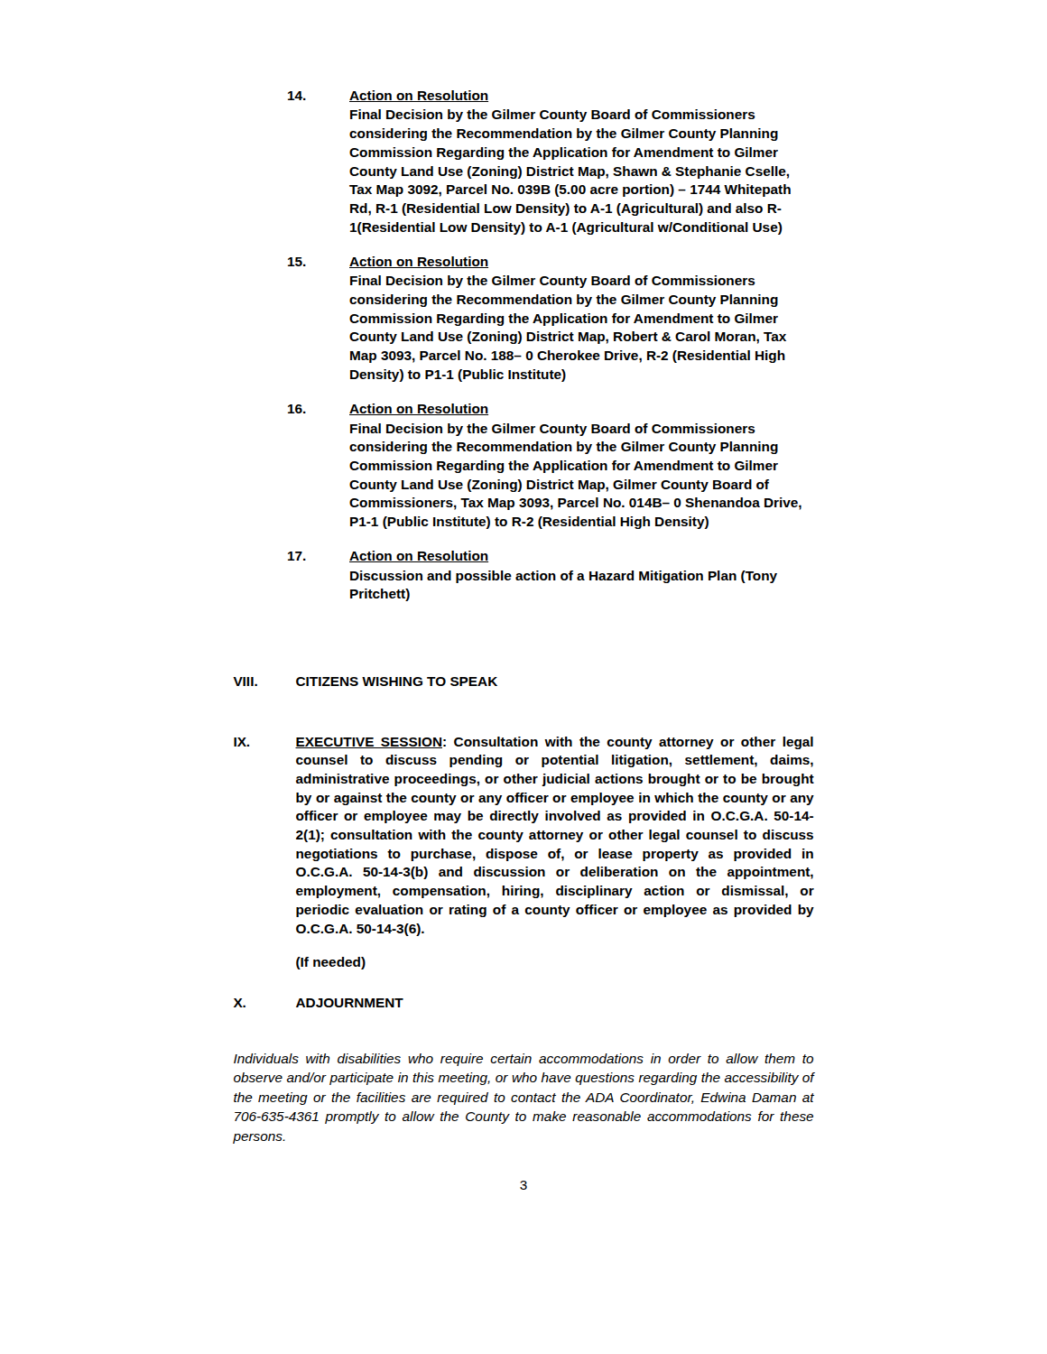14.
Action on Resolution
Final Decision by the Gilmer County Board of Commissioners considering the Recommendation by the Gilmer County Planning Commission Regarding the Application for Amendment to Gilmer County Land Use (Zoning) District Map, Shawn & Stephanie Cselle, Tax Map 3092, Parcel No. 039B (5.00 acre portion) – 1744 Whitepath Rd, R-1 (Residential Low Density) to A-1 (Agricultural) and also R-1(Residential Low Density) to A-1 (Agricultural w/Conditional Use)
15.
Action on Resolution
Final Decision by the Gilmer County Board of Commissioners considering the Recommendation by the Gilmer County Planning Commission Regarding the Application for Amendment to Gilmer County Land Use (Zoning) District Map, Robert & Carol Moran, Tax Map 3093, Parcel No. 188– 0 Cherokee Drive, R-2 (Residential High Density) to P1-1 (Public Institute)
16.
Action on Resolution
Final Decision by the Gilmer County Board of Commissioners considering the Recommendation by the Gilmer County Planning Commission Regarding the Application for Amendment to Gilmer County Land Use (Zoning) District Map, Gilmer County Board of Commissioners, Tax Map 3093, Parcel No. 014B– 0 Shenandoa Drive, P1-1 (Public Institute) to R-2 (Residential High Density)
17.
Action on Resolution
Discussion and possible action of a Hazard Mitigation Plan (Tony Pritchett)
VIII.
CITIZENS WISHING TO SPEAK
IX.
EXECUTIVE SESSION: Consultation with the county attorney or other legal counsel to discuss pending or potential litigation, settlement, daims, administrative proceedings, or other judicial actions brought or to be brought by or against the county or any officer or employee in which the county or any officer or employee may be directly involved as provided in O.C.G.A. 50-14-2(1); consultation with the county attorney or other legal counsel to discuss negotiations to purchase, dispose of, or lease property as provided in O.C.G.A. 50-14-3(b) and discussion or deliberation on the appointment, employment, compensation, hiring, disciplinary action or dismissal, or periodic evaluation or rating of a county officer or employee as provided by O.C.G.A. 50-14-3(6).
(If needed)
X.
ADJOURNMENT
Individuals with disabilities who require certain accommodations in order to allow them to observe and/or participate in this meeting, or who have questions regarding the accessibility of the meeting or the facilities are required to contact the ADA Coordinator, Edwina Daman at 706-635-4361 promptly to allow the County to make reasonable accommodations for these persons.
3